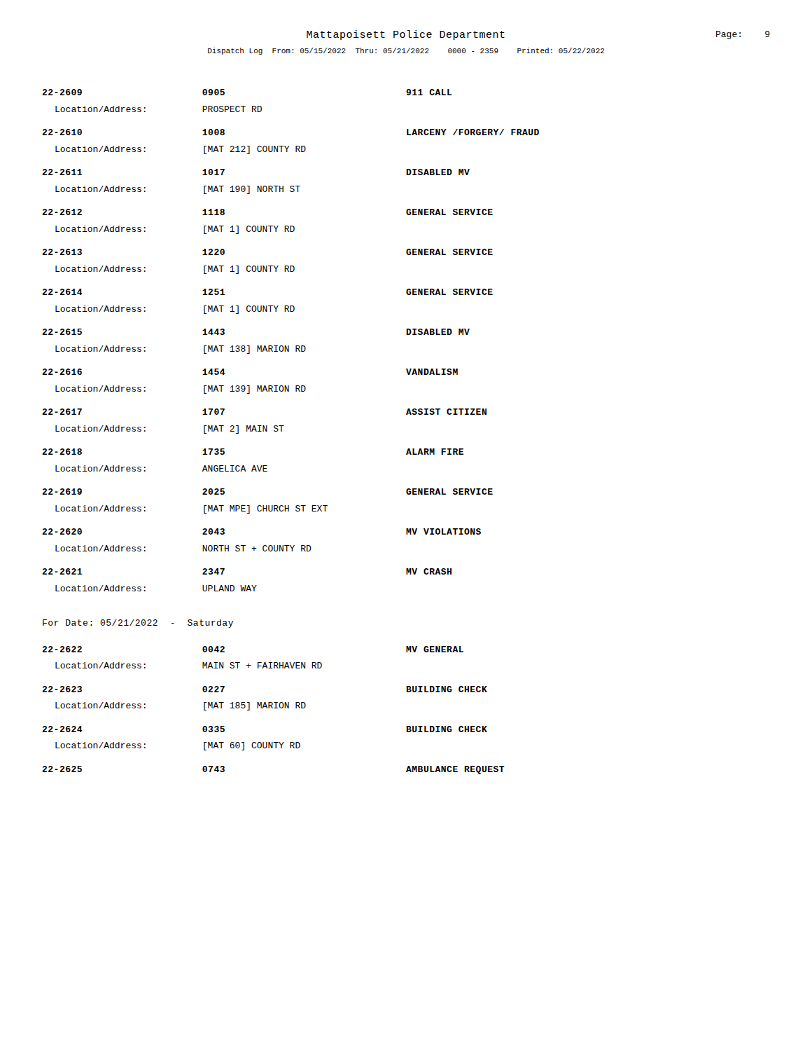Page: 9
Mattapoisett Police Department
Dispatch Log From: 05/15/2022 Thru: 05/21/2022 0000 - 2359 Printed: 05/22/2022
| 22-2609 | 0905 | 911 CALL |
| Location/Address: | PROSPECT RD |
| 22-2610 | 1008 | LARCENY /FORGERY/ FRAUD |
| Location/Address: | [MAT 212] COUNTY RD |
| 22-2611 | 1017 | DISABLED MV |
| Location/Address: | [MAT 190] NORTH ST |
| 22-2612 | 1118 | GENERAL SERVICE |
| Location/Address: | [MAT 1] COUNTY RD |
| 22-2613 | 1220 | GENERAL SERVICE |
| Location/Address: | [MAT 1] COUNTY RD |
| 22-2614 | 1251 | GENERAL SERVICE |
| Location/Address: | [MAT 1] COUNTY RD |
| 22-2615 | 1443 | DISABLED MV |
| Location/Address: | [MAT 138] MARION RD |
| 22-2616 | 1454 | VANDALISM |
| Location/Address: | [MAT 139] MARION RD |
| 22-2617 | 1707 | ASSIST CITIZEN |
| Location/Address: | [MAT 2] MAIN ST |
| 22-2618 | 1735 | ALARM FIRE |
| Location/Address: | ANGELICA AVE |
| 22-2619 | 2025 | GENERAL SERVICE |
| Location/Address: | [MAT MPE] CHURCH ST EXT |
| 22-2620 | 2043 | MV VIOLATIONS |
| Location/Address: | NORTH ST + COUNTY RD |
| 22-2621 | 2347 | MV CRASH |
| Location/Address: | UPLAND WAY |
| For Date: 05/21/2022 - Saturday |
| 22-2622 | 0042 | MV GENERAL |
| Location/Address: | MAIN ST + FAIRHAVEN RD |
| 22-2623 | 0227 | BUILDING CHECK |
| Location/Address: | [MAT 185] MARION RD |
| 22-2624 | 0335 | BUILDING CHECK |
| Location/Address: | [MAT 60] COUNTY RD |
| 22-2625 | 0743 | AMBULANCE REQUEST |